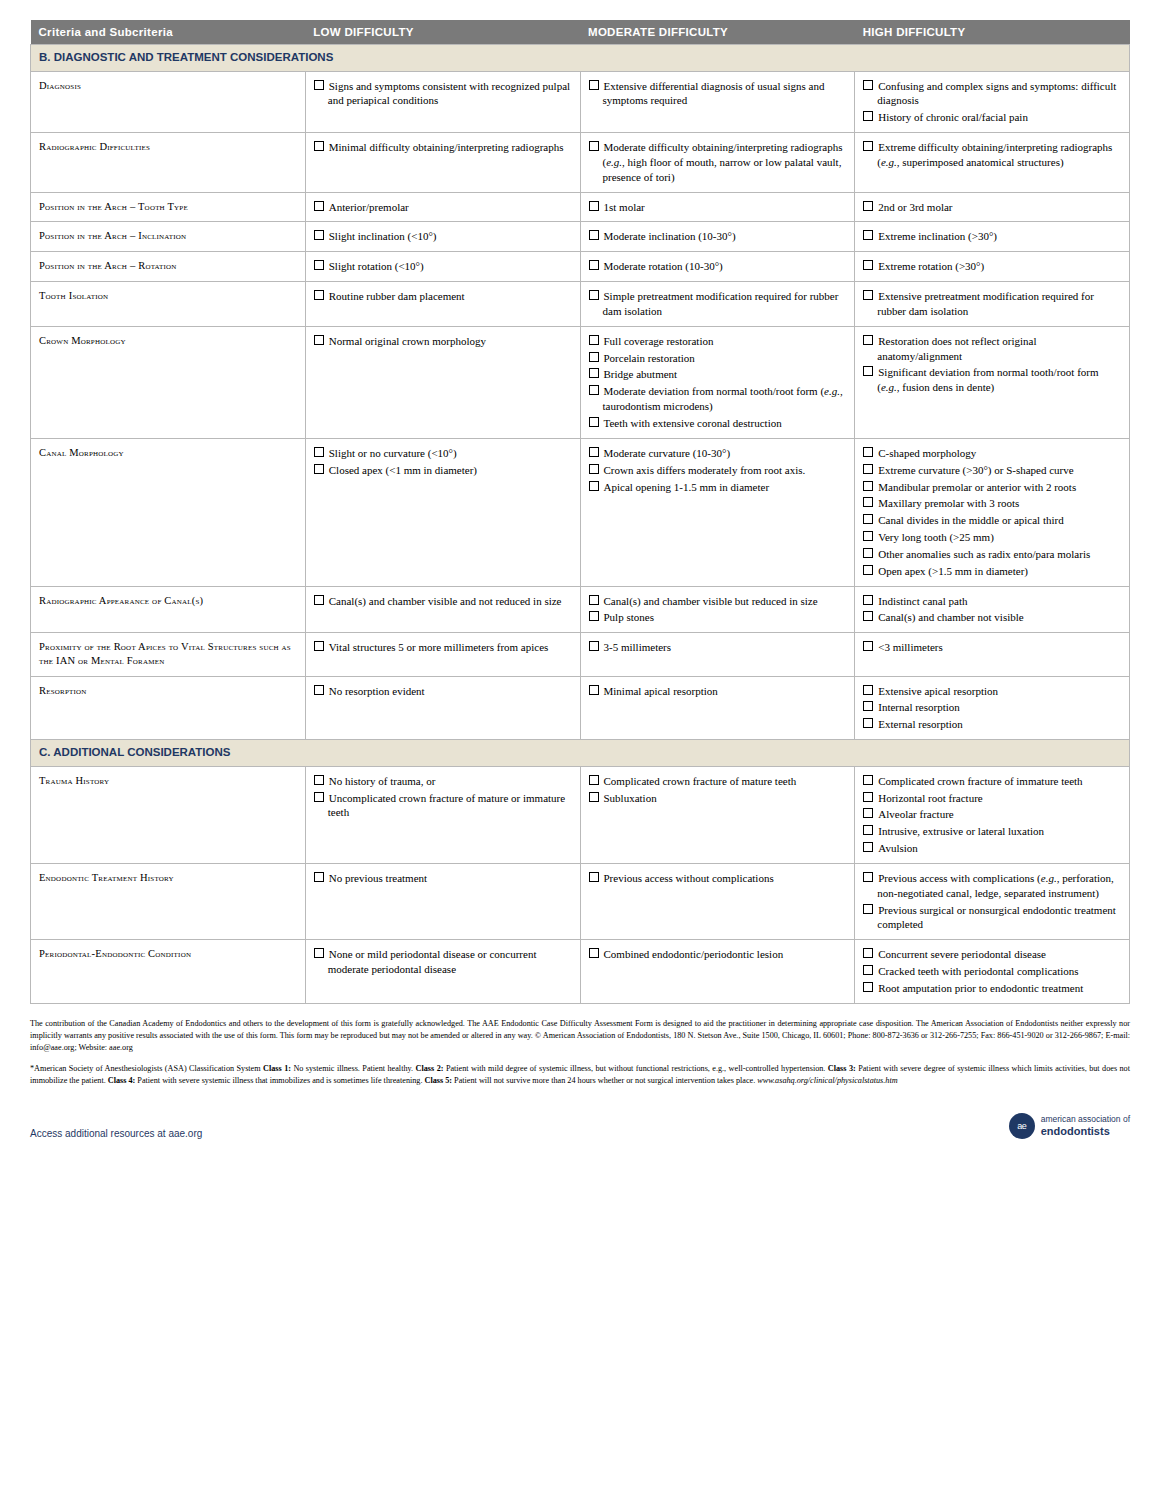| Criteria and Subcriteria | LOW DIFFICULTY | MODERATE DIFFICULTY | HIGH DIFFICULTY |
| --- | --- | --- | --- |
| B. DIAGNOSTIC AND TREATMENT CONSIDERATIONS |
| Diagnosis | Signs and symptoms consistent with recognized pulpal and periapical conditions | Extensive differential diagnosis of usual signs and symptoms required | Confusing and complex signs and symptoms: difficult diagnosis History of chronic oral/facial pain |
| Radiographic Difficulties | Minimal difficulty obtaining/interpreting radiographs | Moderate difficulty obtaining/interpreting radiographs ( e.g. , high floor of mouth, narrow or low palatal vault, presence of tori) | Extreme difficulty obtaining/interpreting radiographs ( e.g. , superimposed anatomical structures) |
| Position in the Arch – Tooth Type | Anterior/premolar | 1st molar | 2nd or 3rd molar |
| Position in the Arch – Inclination | Slight inclination (<10°) | Moderate inclination (10-30°) | Extreme inclination (>30°) |
| Position in the Arch – Rotation | Slight rotation (<10°) | Moderate rotation (10-30°) | Extreme rotation (>30°) |
| Tooth Isolation | Routine rubber dam placement | Simple pretreatment modification required for rubber dam isolation | Extensive pretreatment modification required for rubber dam isolation |
| Crown Morphology | Normal original crown morphology | Full coverage restoration Porcelain restoration Bridge abutment Moderate deviation from normal tooth/root form ( e.g. , taurodontism microdens) Teeth with extensive coronal destruction | Restoration does not reflect original anatomy/alignment Significant deviation from normal tooth/root form ( e.g. , fusion dens in dente) |
| Canal Morphology | Slight or no curvature (<10°) Closed apex (<1 mm in diameter) | Moderate curvature (10-30°) Crown axis differs moderately from root axis. Apical opening 1-1.5 mm in diameter | C-shaped morphology Extreme curvature (>30°) or S-shaped curve Mandibular premolar or anterior with 2 roots Maxillary premolar with 3 roots Canal divides in the middle or apical third Very long tooth (>25 mm) Other anomalies such as radix ento/para molaris Open apex (>1.5 mm in diameter) |
| Radiographic Appearance of Canal(s) | Canal(s) and chamber visible and not reduced in size | Canal(s) and chamber visible but reduced in size Pulp stones | Indistinct canal path Canal(s) and chamber not visible |
| Proximity of the Root Apices to Vital Structures such as the IAN or Mental Foramen | Vital structures 5 or more millimeters from apices | 3-5 millimeters | <3 millimeters |
| Resorption | No resorption evident | Minimal apical resorption | Extensive apical resorption Internal resorption External resorption |
| C. ADDITIONAL CONSIDERATIONS |
| Trauma History | No history of trauma, or Uncomplicated crown fracture of mature or immature teeth | Complicated crown fracture of mature teeth Subluxation | Complicated crown fracture of immature teeth Horizontal root fracture Alveolar fracture Intrusive, extrusive or lateral luxation Avulsion |
| Endodontic Treatment History | No previous treatment | Previous access without complications | Previous access with complications ( e.g. , perforation, non-negotiated canal, ledge, separated instrument) Previous surgical or nonsurgical endodontic treatment completed |
| Periodontal-Endodontic Condition | None or mild periodontal disease or concurrent moderate periodontal disease | Combined endodontic/periodontic lesion | Concurrent severe periodontal disease Cracked teeth with periodontal complications Root amputation prior to endodontic treatment |
The contribution of the Canadian Academy of Endodontics and others to the development of this form is gratefully acknowledged. The AAE Endodontic Case Difficulty Assessment Form is designed to aid the practitioner in determining appropriate case disposition. The American Association of Endodontists neither expressly nor implicitly warrants any positive results associated with the use of this form. This form may be reproduced but may not be amended or altered in any way. © American Association of Endodontists, 180 N. Stetson Ave., Suite 1500, Chicago, IL 60601; Phone: 800-872-3636 or 312-266-7255; Fax: 866-451-9020 or 312-266-9867; E-mail: info@aae.org; Website: aae.org
*American Society of Anesthesiologists (ASA) Classification System Class 1: No systemic illness. Patient healthy. Class 2: Patient with mild degree of systemic illness, but without functional restrictions, e.g., well-controlled hypertension. Class 3: Patient with severe degree of systemic illness which limits activities, but does not immobilize the patient. Class 4: Patient with severe systemic illness that immobilizes and is sometimes life threatening. Class 5: Patient will not survive more than 24 hours whether or not surgical intervention takes place. www.asahq.org/clinical/physicalstatus.htm
Access additional resources at aae.org
ae
american association ofendodontists